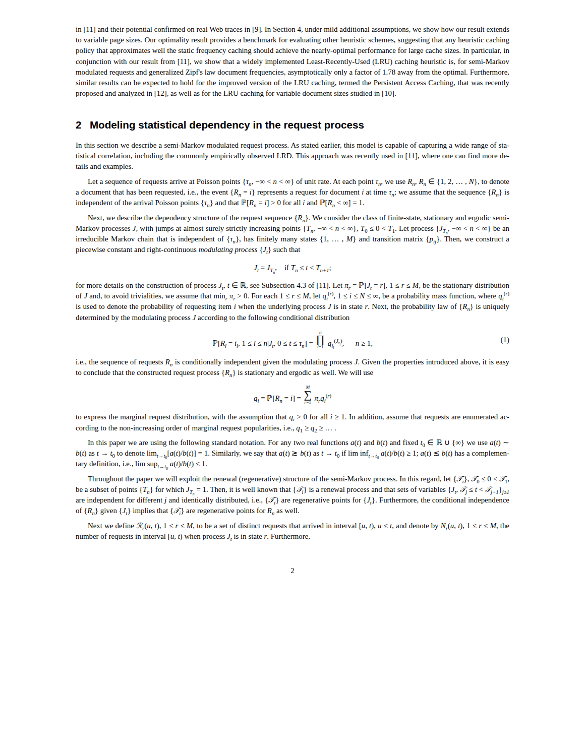in [11] and their potential confirmed on real Web traces in [9]. In Section 4, under mild additional assumptions, we show how our result extends to variable page sizes. Our optimality result provides a benchmark for evaluating other heuristic schemes, suggesting that any heuristic caching policy that approximates well the static frequency caching should achieve the nearly-optimal performance for large cache sizes. In particular, in conjunction with our result from [11], we show that a widely implemented Least-Recently-Used (LRU) caching heuristic is, for semi-Markov modulated requests and generalized Zipf's law document frequencies, asymptotically only a factor of 1.78 away from the optimal. Furthermore, similar results can be expected to hold for the improved version of the LRU caching, termed the Persistent Access Caching, that was recently proposed and analyzed in [12], as well as for the LRU caching for variable document sizes studied in [10].
2 Modeling statistical dependency in the request process
In this section we describe a semi-Markov modulated request process. As stated earlier, this model is capable of capturing a wide range of statistical correlation, including the commonly empirically observed LRD. This approach was recently used in [11], where one can find more details and examples.
Let a sequence of requests arrive at Poisson points {τn, −∞ < n < ∞} of unit rate. At each point τn, we use Rn, Rn ∈ {1, 2, … , N}, to denote a document that has been requested, i.e., the event {Rn = i} represents a request for document i at time τn; we assume that the sequence {Rn} is independent of the arrival Poisson points {τn} and that ℙ[Rn = i] > 0 for all i and ℙ[Rn < ∞] = 1.
Next, we describe the dependency structure of the request sequence {Rn}. We consider the class of finite-state, stationary and ergodic semi-Markov processes J, with jumps at almost surely strictly increasing points {Tn, −∞ < n < ∞}, T0 ≤ 0 < T1. Let process {JTn, −∞ < n < ∞} be an irreducible Markov chain that is independent of {τn}, has finitely many states {1, … , M} and transition matrix {pij}. Then, we construct a piecewise constant and right-continuous modulating process {Jt} such that
Jt = JTn, if Tn ≤ t < Tn+1;
for more details on the construction of process Jt, t ∈ ℝ, see Subsection 4.3 of [11]. Let πr = ℙ[Jt = r], 1 ≤ r ≤ M, be the stationary distribution of J and, to avoid trivialities, we assume that minr πr > 0. For each 1 ≤ r ≤ M, let qi(r), 1 ≤ i ≤ N ≤ ∞, be a probability mass function, where qi(r) is used to denote the probability of requesting item i when the underlying process J is in state r. Next, the probability law of {Rn} is uniquely determined by the modulating process J according to the following conditional distribution
ℙ[Rl = il, 1 ≤ l ≤ n|Jt, 0 ≤ t ≤ τn] = n∏l=1 qil(Jτl), n ≥ 1,
(1)
i.e., the sequence of requests Rn is conditionally independent given the modulating process J. Given the properties introduced above, it is easy to conclude that the constructed request process {Rn} is stationary and ergodic as well. We will use
qi = ℙ[Rn = i] = M∑r=1 πrqi(r)
to express the marginal request distribution, with the assumption that qi > 0 for all i ≥ 1. In addition, assume that requests are enumerated according to the non-increasing order of marginal request popularities, i.e., q1 ≥ q2 ≥ … .
In this paper we are using the following standard notation. For any two real functions a(t) and b(t) and fixed t0 ∈ ℝ ∪ {∞} we use a(t) ∼ b(t) as t → t0 to denote limt→t0[a(t)/b(t)] = 1. Similarly, we say that a(t) ≳ b(t) as t → t0 if lim inft→t0 a(t)/b(t) ≥ 1; a(t) ≲ b(t) has a complementary definition, i.e., lim supt→t0 a(t)/b(t) ≤ 1.
Throughout the paper we will exploit the renewal (regenerative) structure of the semi-Markov process. In this regard, let {𝒯i}, 𝒯0 ≤ 0 < 𝒯1, be a subset of points {Tn} for which JTn = 1. Then, it is well known that {𝒯i} is a renewal process and that sets of variables {Jt, 𝒯j ≤ t < 𝒯j+1}j≥1 are independent for different j and identically distributed, i.e., {𝒯i} are regenerative points for {Jt}. Furthermore, the conditional independence of {Rn} given {Jt} implies that {𝒯i} are regenerative points for Rn as well.
Next we define ℛr(u, t), 1 ≤ r ≤ M, to be a set of distinct requests that arrived in interval [u, t), u ≤ t, and denote by Nr(u, t), 1 ≤ r ≤ M, the number of requests in interval [u, t) when process Jt is in state r. Furthermore,
2